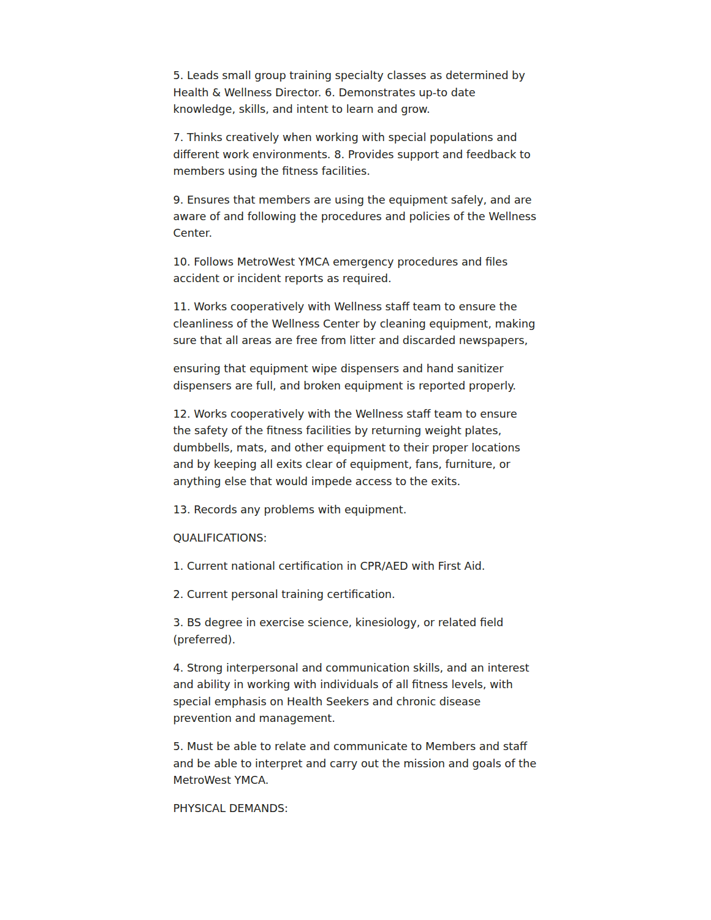5. Leads small group training specialty classes as determined by Health & Wellness Director. 6. Demonstrates up-to date knowledge, skills, and intent to learn and grow.
7. Thinks creatively when working with special populations and different work environments. 8. Provides support and feedback to members using the fitness facilities.
9. Ensures that members are using the equipment safely, and are aware of and following the procedures and policies of the Wellness Center.
10. Follows MetroWest YMCA emergency procedures and files accident or incident reports as required.
11. Works cooperatively with Wellness staff team to ensure the cleanliness of the Wellness Center by cleaning equipment, making sure that all areas are free from litter and discarded newspapers,
ensuring that equipment wipe dispensers and hand sanitizer dispensers are full, and broken equipment is reported properly.
12. Works cooperatively with the Wellness staff team to ensure the safety of the fitness facilities by returning weight plates, dumbbells, mats, and other equipment to their proper locations and by keeping all exits clear of equipment, fans, furniture, or anything else that would impede access to the exits.
13. Records any problems with equipment.
QUALIFICATIONS:
1. Current national certification in CPR/AED with First Aid.
2. Current personal training certification.
3. BS degree in exercise science, kinesiology, or related field (preferred).
4. Strong interpersonal and communication skills, and an interest and ability in working with individuals of all fitness levels, with special emphasis on Health Seekers and chronic disease prevention and management.
5. Must be able to relate and communicate to Members and staff and be able to interpret and carry out the mission and goals of the MetroWest YMCA.
PHYSICAL DEMANDS: